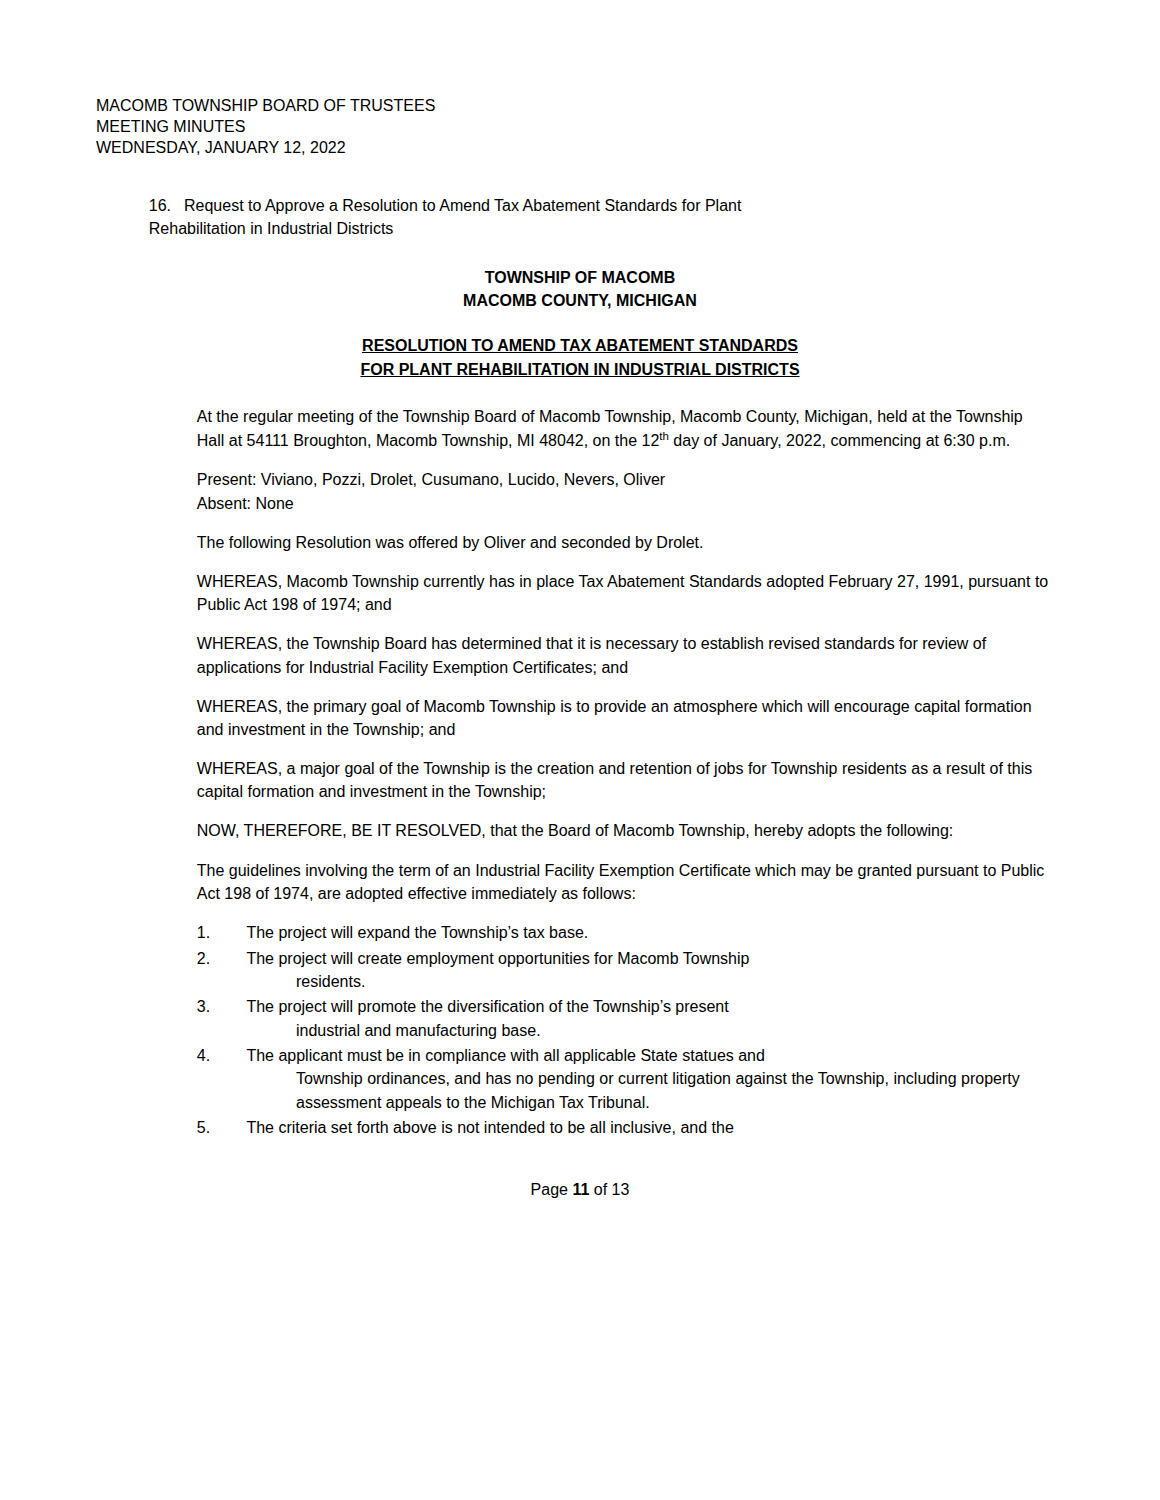MACOMB TOWNSHIP BOARD OF TRUSTEES
MEETING MINUTES
WEDNESDAY, JANUARY 12, 2022
16. Request to Approve a Resolution to Amend Tax Abatement Standards for Plant
Rehabilitation in Industrial Districts
TOWNSHIP OF MACOMB
MACOMB COUNTY, MICHIGAN
RESOLUTION TO AMEND TAX ABATEMENT STANDARDS
FOR PLANT REHABILITATION IN INDUSTRIAL DISTRICTS
At the regular meeting of the Township Board of Macomb Township, Macomb County, Michigan, held at the Township Hall at 54111 Broughton, Macomb Township, MI 48042, on the 12th day of January, 2022, commencing at 6:30 p.m.
Present: Viviano, Pozzi, Drolet, Cusumano, Lucido, Nevers, Oliver
Absent: None
The following Resolution was offered by Oliver and seconded by Drolet.
WHEREAS, Macomb Township currently has in place Tax Abatement Standards adopted February 27, 1991, pursuant to Public Act 198 of 1974; and
WHEREAS, the Township Board has determined that it is necessary to establish revised standards for review of applications for Industrial Facility Exemption Certificates; and
WHEREAS, the primary goal of Macomb Township is to provide an atmosphere which will encourage capital formation and investment in the Township; and
WHEREAS, a major goal of the Township is the creation and retention of jobs for Township residents as a result of this capital formation and investment in the Township;
NOW, THEREFORE, BE IT RESOLVED, that the Board of Macomb Township, hereby adopts the following:
The guidelines involving the term of an Industrial Facility Exemption Certificate which may be granted pursuant to Public Act 198 of 1974, are adopted effective immediately as follows:
1. The project will expand the Township’s tax base.
2. The project will create employment opportunities for Macomb Township
residents.
3. The project will promote the diversification of the Township’s present
industrial and manufacturing base.
4. The applicant must be in compliance with all applicable State statues and
Township ordinances, and has no pending or current litigation against the Township, including property assessment appeals to the Michigan Tax Tribunal.
5. The criteria set forth above is not intended to be all inclusive, and the
Page 11 of 13